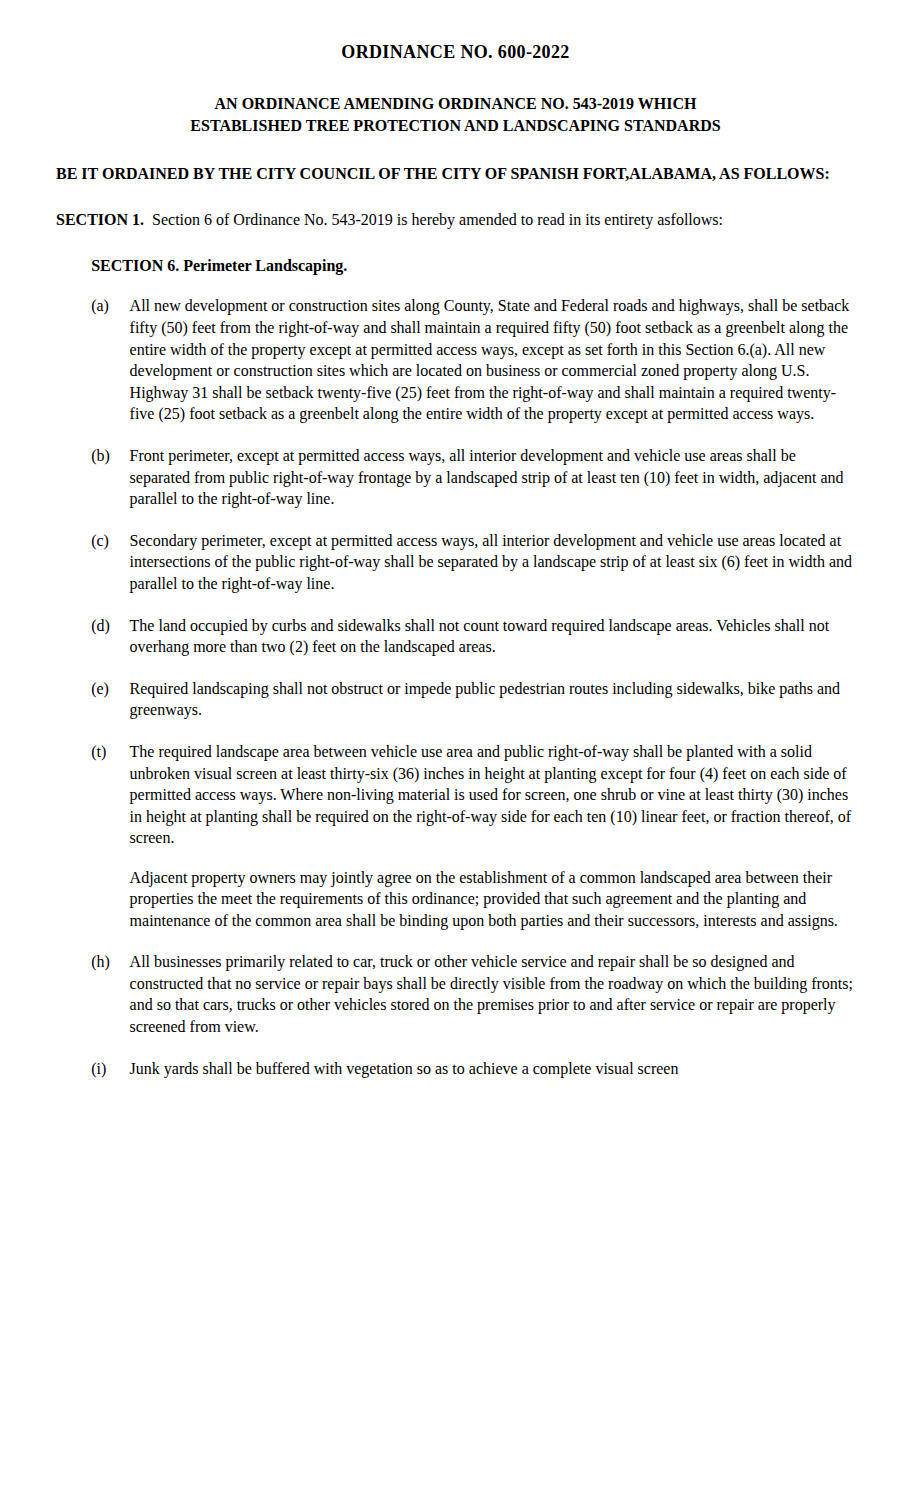ORDINANCE NO. 600-2022
AN ORDINANCE AMENDING ORDINANCE NO. 543-2019 WHICH
ESTABLISHED TREE PROTECTION AND LANDSCAPING STANDARDS
BE IT ORDAINED BY THE CITY COUNCIL OF THE CITY OF SPANISH FORT,ALABAMA, AS FOLLOWS:
SECTION 1. Section 6 of Ordinance No. 543-2019 is hereby amended to read in its entirety asfollows:
SECTION 6. Perimeter Landscaping.
(a)
All new development or construction sites along County, State and Federal roads and highways, shall be setback fifty (50) feet from the right-of-way and shall maintain a required fifty (50) foot setback as a greenbelt along the entire width of the property except at permitted access ways, except as set forth in this Section 6.(a). All new development or construction sites which are located on business or commercial zoned property along U.S. Highway 31 shall be setback twenty-five (25) feet from the right-of-way and shall maintain a required twenty- five (25) foot setback as a greenbelt along the entire width of the property except at permitted access ways.
(b)
Front perimeter, except at permitted access ways, all interior development and vehicle use areas shall be separated from public right-of-way frontage by a landscaped strip of at least ten (10) feet in width, adjacent and parallel to the right-of-way line.
(c)
Secondary perimeter, except at permitted access ways, all interior development and vehicle use areas located at intersections of the public right-of-way shall be separated by a landscape strip of at least six (6) feet in width and parallel to the right-of-way line.
(d)
The land occupied by curbs and sidewalks shall not count toward required landscape areas. Vehicles shall not overhang more than two (2) feet on the landscaped areas.
(e)
Required landscaping shall not obstruct or impede public pedestrian routes including sidewalks, bike paths and greenways.
(t)
The required landscape area between vehicle use area and public right-of-way shall be planted with a solid unbroken visual screen at least thirty-six (36) inches in height at planting except for four (4) feet on each side of permitted access ways. Where non-living material is used for screen, one shrub or vine at least thirty (30) inches in height at planting shall be required on the right-of-way side for each ten (10) linear feet, or fraction thereof, of screen.
Adjacent property owners may jointly agree on the establishment of a common landscaped area between their properties the meet the requirements of this ordinance; provided that such agreement and the planting and maintenance of the common area shall be binding upon both parties and their successors, interests and assigns.
(h)
All businesses primarily related to car, truck or other vehicle service and repair shall be so designed and constructed that no service or repair bays shall be directly visible from the roadway on which the building fronts; and so that cars, trucks or other vehicles stored on the premises prior to and after service or repair are properly screened from view.
(i)
Junk yards shall be buffered with vegetation so as to achieve a complete visual screen